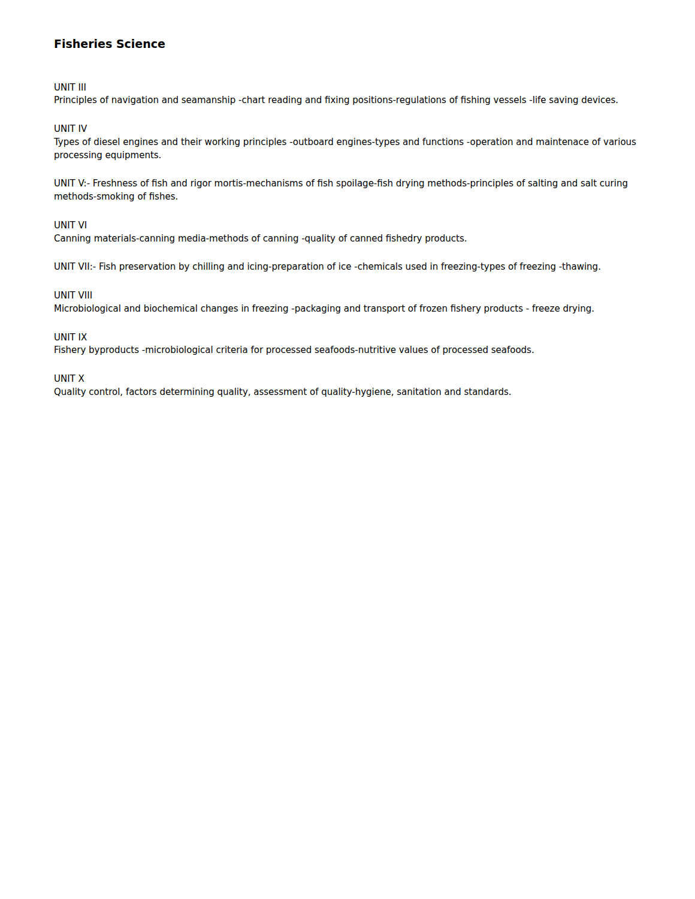Fisheries Science
UNIT III
Principles of navigation and seamanship -chart reading and fixing positions-regulations of fishing vessels -life saving devices.
UNIT IV
Types of diesel engines and their working principles -outboard engines-types and functions -operation and maintenace of various processing equipments.
UNIT V:- Freshness of fish and rigor mortis-mechanisms of fish spoilage-fish drying methods-principles of salting and salt curing methods-smoking of fishes.
UNIT VI
Canning materials-canning media-methods of canning -quality of canned fishedry products.
UNIT VII:- Fish preservation by chilling and icing-preparation of ice -chemicals used in freezing-types of freezing -thawing.
UNIT VIII
Microbiological and biochemical changes in freezing -packaging and transport of frozen fishery products - freeze drying.
UNIT IX
Fishery byproducts -microbiological criteria for processed seafoods-nutritive values of processed seafoods.
UNIT X
Quality control, factors determining quality, assessment of quality-hygiene, sanitation and standards.